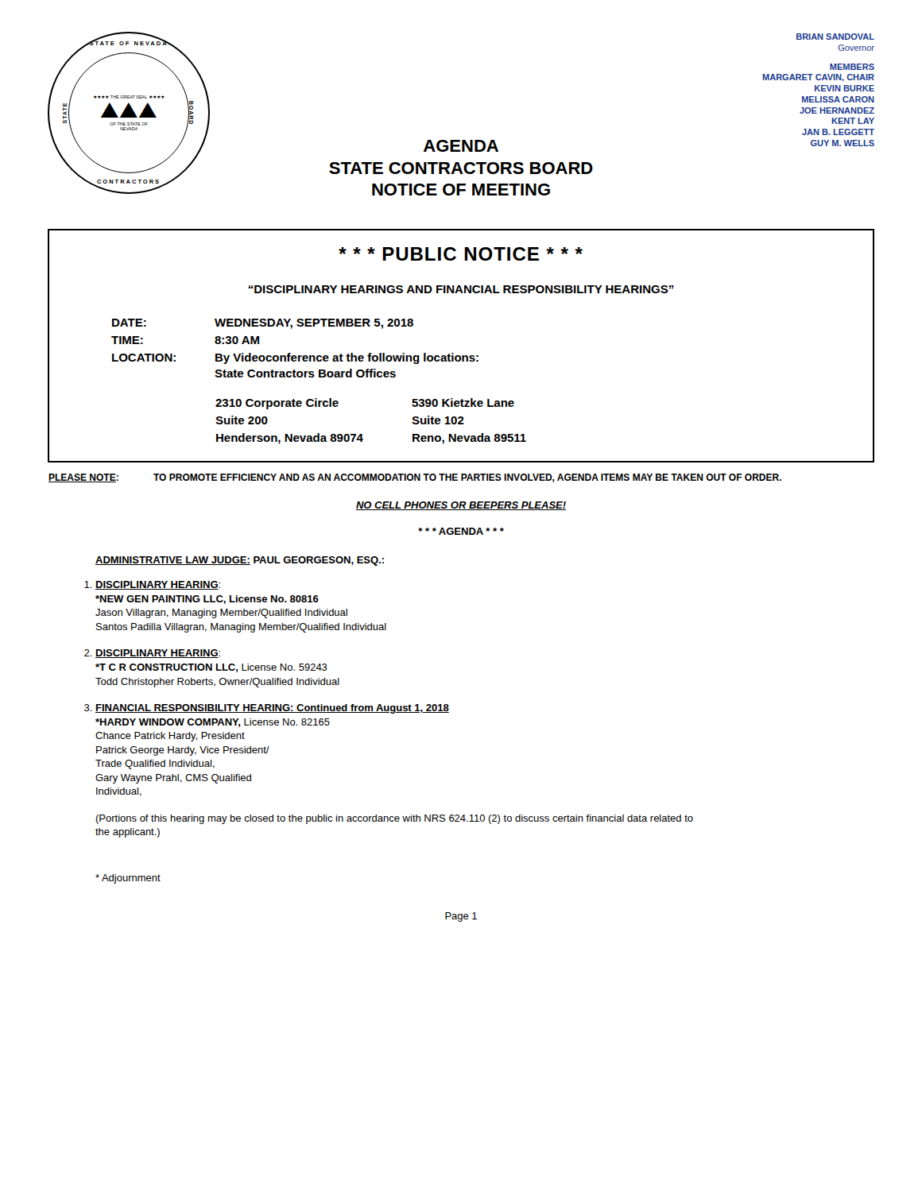STATE OF NEVADA
CONTRACTORS
STATE
BOARD
★★★★ THE GREAT SEAL ★★★★
⛰⛰⛰
OF THE STATE OF
NEVADA
BRIAN SANDOVAL
Governor
MEMBERS
MARGARET CAVIN, CHAIR
KEVIN BURKE
MELISSA CARON
JOE HERNANDEZ
KENT LAY
JAN B. LEGGETT
GUY M. WELLS
AGENDA
STATE CONTRACTORS BOARD
NOTICE OF MEETING
* * * PUBLIC NOTICE * * *
“DISCIPLINARY HEARINGS AND FINANCIAL RESPONSIBILITY HEARINGS”
| DATE: | WEDNESDAY, SEPTEMBER 5, 2018 |
| TIME: | 8:30 AM |
| LOCATION: | By Videoconference at the following locations: State Contractors Board Offices |
| 2310 Corporate Circle | 5390 Kietzke Lane |
| Suite 200 | Suite 102 |
| Henderson, Nevada 89074 | Reno, Nevada 89511 |
| PLEASE NOTE : | TO PROMOTE EFFICIENCY AND AS AN ACCOMMODATION TO THE PARTIES INVOLVED, AGENDA ITEMS MAY BE TAKEN OUT OF ORDER. |
NO CELL PHONES OR BEEPERS PLEASE!
* * * AGENDA * * *
ADMINISTRATIVE LAW JUDGE: PAUL GEORGESON, ESQ.:
DISCIPLINARY HEARING:
*NEW GEN PAINTING LLC, License No. 80816
Jason Villagran, Managing Member/Qualified Individual
Santos Padilla Villagran, Managing Member/Qualified Individual
DISCIPLINARY HEARING:
*T C R CONSTRUCTION LLC, License No. 59243
Todd Christopher Roberts, Owner/Qualified Individual
FINANCIAL RESPONSIBILITY HEARING: Continued from August 1, 2018
*HARDY WINDOW COMPANY, License No. 82165
Chance Patrick Hardy, President
Patrick George Hardy, Vice President/
Trade Qualified Individual,
Gary Wayne Prahl, CMS Qualified
Individual,
(Portions of this hearing may be closed to the public in accordance with NRS 624.110 (2) to discuss certain financial data related to the applicant.)
* Adjournment
Page 1